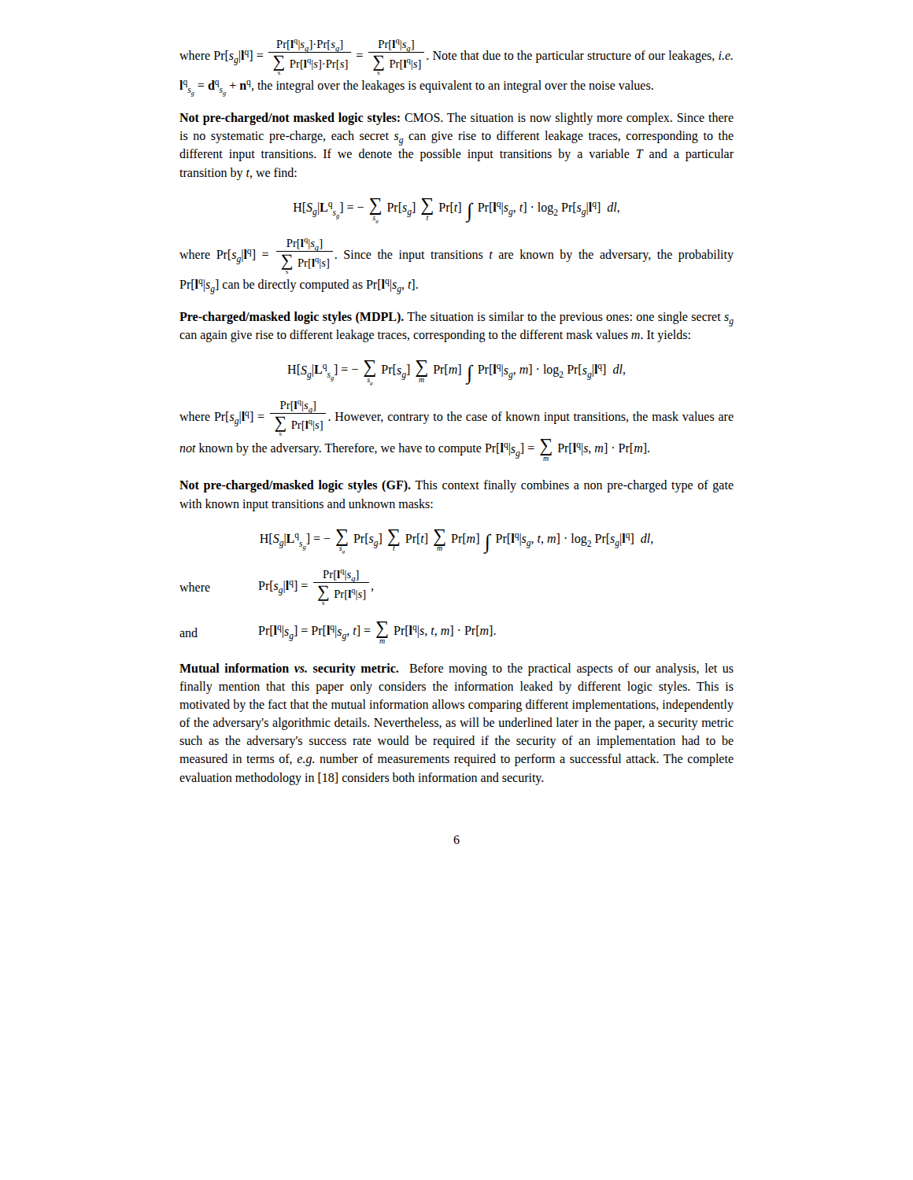where Pr[sg|lq] = Pr[lq|sg]·Pr[sg]∑s Pr[lq|s]·Pr[s] = Pr[lq|sg]∑s Pr[lq|s]. Note that due to the particular structure of our leakages, i.e. lqsg = dqsg + nq, the integral over the leakages is equivalent to an integral over the noise values.
Not pre-charged/not masked logic styles: CMOS. The situation is now slightly more complex. Since there is no systematic pre-charge, each secret sg can give rise to different leakage traces, corresponding to the different input transitions. If we denote the possible input transitions by a variable T and a particular transition by t, we find:
H[Sg|Lqsg] = − ∑sg Pr[sg] ∑t Pr[t] ∫ Pr[lq|sg, t] · log2 Pr[sg|lq] dl,
where Pr[sg|lq] = Pr[lq|sg]∑s Pr[lq|s]. Since the input transitions t are known by the adversary, the probability Pr[lq|sg] can be directly computed as Pr[lq|sg, t].
Pre-charged/masked logic styles (MDPL). The situation is similar to the previous ones: one single secret sg can again give rise to different leakage traces, corresponding to the different mask values m. It yields:
H[Sg|Lqsg] = − ∑sg Pr[sg] ∑m Pr[m] ∫ Pr[lq|sg, m] · log2 Pr[sg|lq] dl,
where Pr[sg|lq] = Pr[lq|sg]∑s Pr[lq|s]. However, contrary to the case of known input transitions, the mask values are not known by the adversary. Therefore, we have to compute Pr[lq|sg] = ∑m Pr[lq|s, m] · Pr[m].
Not pre-charged/masked logic styles (GF). This context finally combines a non pre-charged type of gate with known input transitions and unknown masks:
H[Sg|Lqsg] = − ∑sg Pr[sg] ∑t Pr[t] ∑m Pr[m] ∫ Pr[lq|sg, t, m] · log2 Pr[sg|lq] dl,
where Pr[sg|lq] = Pr[lq|sg]∑s Pr[lq|s],
and Pr[lq|sg] = Pr[lq|sg, t] = ∑m Pr[lq|s, t, m] · Pr[m].
Mutual information vs. security metric. Before moving to the practical aspects of our analysis, let us finally mention that this paper only considers the information leaked by different logic styles. This is motivated by the fact that the mutual information allows comparing different implementations, independently of the adversary's algorithmic details. Nevertheless, as will be underlined later in the paper, a security metric such as the adversary's success rate would be required if the security of an implementation had to be measured in terms of, e.g. number of measurements required to perform a successful attack. The complete evaluation methodology in [18] considers both information and security.
6